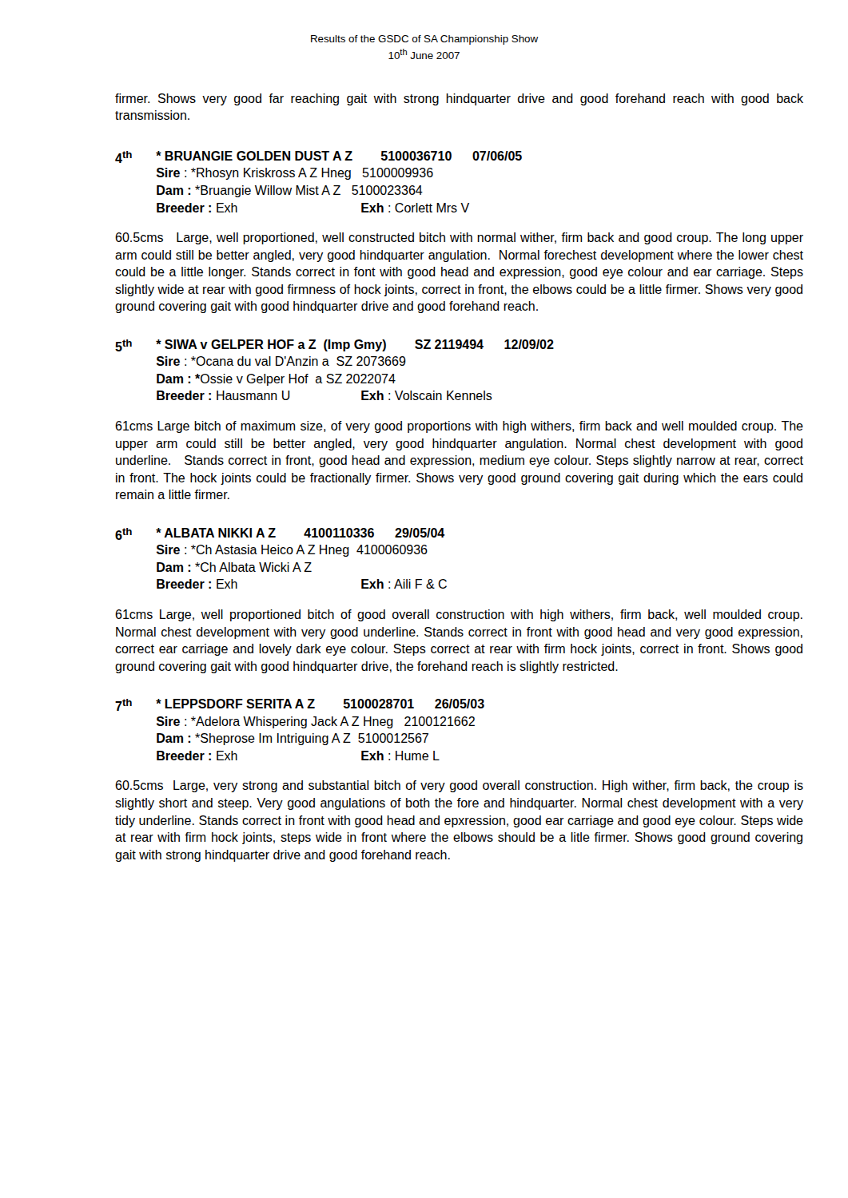Results of the GSDC of SA Championship Show 10th June 2007
firmer. Shows very good far reaching gait with strong hindquarter drive and good forehand reach with good back transmission.
4th
* BRUANGIE GOLDEN DUST A Z 510003671007/06/05 Sire : *Rhosyn Kriskross A Z Hneg 5100009936 Dam : *Bruangie Willow Mist A Z 5100023364 Breeder : Exh Exh : Corlett Mrs V
60.5cms Large, well proportioned, well constructed bitch with normal wither, firm back and good croup. The long upper arm could still be better angled, very good hindquarter angulation. Normal forechest development where the lower chest could be a little longer. Stands correct in font with good head and expression, good eye colour and ear carriage. Steps slightly wide at rear with good firmness of hock joints, correct in front, the elbows could be a little firmer. Shows very good ground covering gait with good hindquarter drive and good forehand reach.
5th
* SIWA v GELPER HOF a Z (Imp Gmy) SZ 211949412/09/02 Sire : *Ocana du val D'Anzin a SZ 2073669 Dam : *Ossie v Gelper Hof a SZ 2022074 Breeder : Hausmann U Exh : Volscain Kennels
61cms Large bitch of maximum size, of very good proportions with high withers, firm back and well moulded croup. The upper arm could still be better angled, very good hindquarter angulation. Normal chest development with good underline. Stands correct in front, good head and expression, medium eye colour. Steps slightly narrow at rear, correct in front. The hock joints could be fractionally firmer. Shows very good ground covering gait during which the ears could remain a little firmer.
6th
* ALBATA NIKKI A Z 410011033629/05/04 Sire : *Ch Astasia Heico A Z Hneg 4100060936 Dam : *Ch Albata Wicki A Z Breeder : Exh Exh : Aili F & C
61cms Large, well proportioned bitch of good overall construction with high withers, firm back, well moulded croup. Normal chest development with very good underline. Stands correct in front with good head and very good expression, correct ear carriage and lovely dark eye colour. Steps correct at rear with firm hock joints, correct in front. Shows good ground covering gait with good hindquarter drive, the forehand reach is slightly restricted.
7th
* LEPPSDORF SERITA A Z 510002870126/05/03 Sire : *Adelora Whispering Jack A Z Hneg 2100121662 Dam : *Sheprose Im Intriguing A Z 5100012567 Breeder : Exh Exh : Hume L
60.5cms Large, very strong and substantial bitch of very good overall construction. High wither, firm back, the croup is slightly short and steep. Very good angulations of both the fore and hindquarter. Normal chest development with a very tidy underline. Stands correct in front with good head and epxression, good ear carriage and good eye colour. Steps wide at rear with firm hock joints, steps wide in front where the elbows should be a litle firmer. Shows good ground covering gait with strong hindquarter drive and good forehand reach.